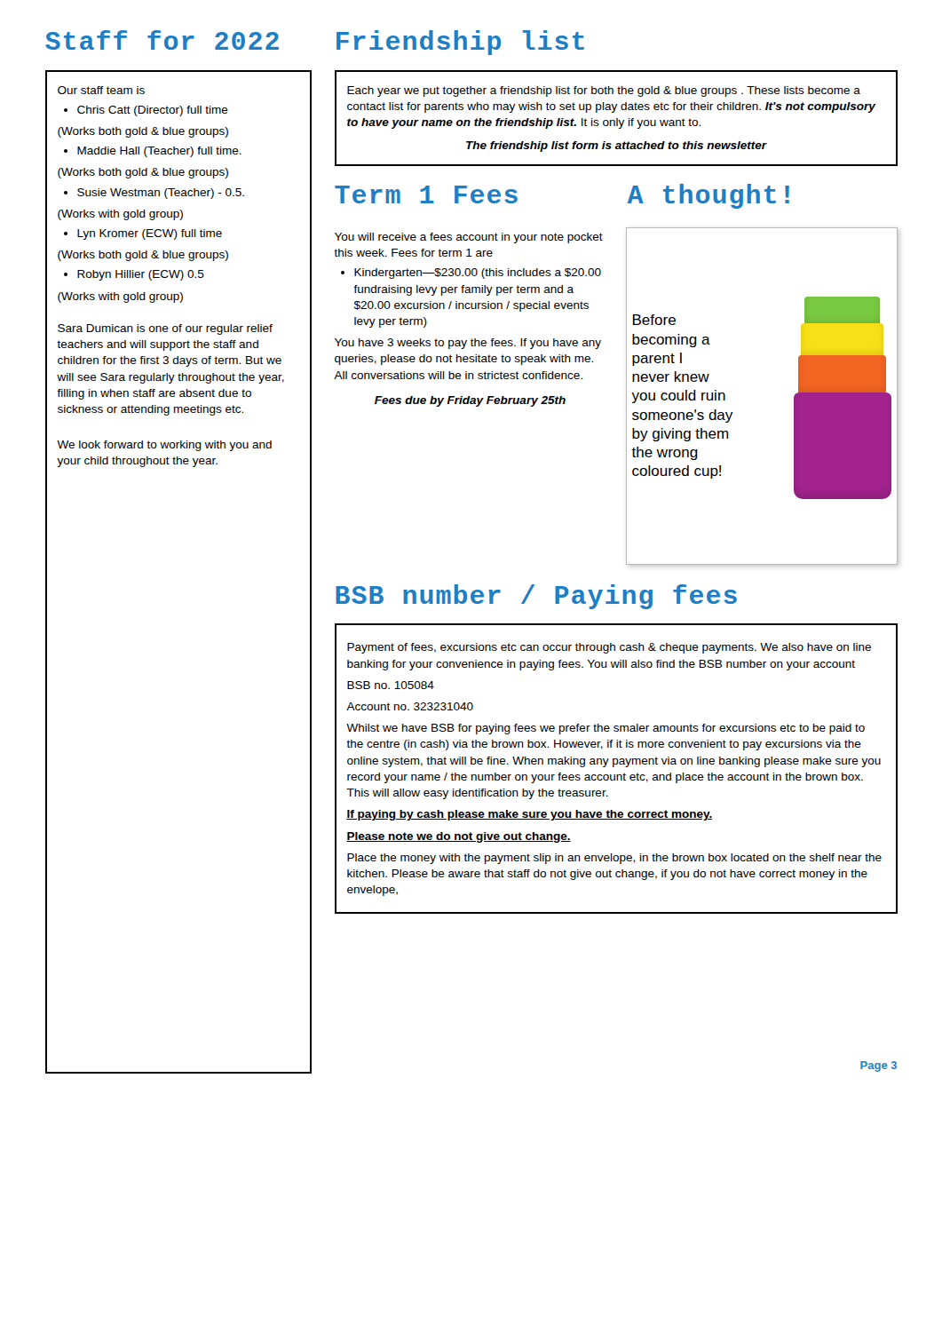Staff for 2022
Friendship list
Our staff team is
Chris Catt (Director) full time
(Works both gold & blue groups)
Maddie Hall (Teacher) full time.
(Works both gold & blue groups)
Susie Westman (Teacher) - 0.5.
(Works with gold group)
Lyn Kromer (ECW) full time
(Works both gold & blue groups)
Robyn Hillier (ECW) 0.5
(Works with gold group)
Sara Dumican is one of our regular relief teachers and will support the staff and children for the first 3 days of term. But we will see Sara regularly throughout the year, filling in when staff are absent due to sickness or attending meetings etc.
We look forward to working with you and your child throughout the year.
Each year we put together a friendship list for both the gold & blue groups . These lists become a contact list for parents who may wish to set up play dates etc for their children. It's not compulsory to have your name on the friendship list. It is only if you want to.
The friendship list form is attached to this newsletter
Term 1 Fees
A thought!
You will receive a fees account in your note pocket this week. Fees for term 1 are
Kindergarten—$230.00 (this includes a $20.00 fundraising levy per family per term and a $20.00 excursion / incursion / special events levy per term)
You have 3 weeks to pay the fees. If you have any queries, please do not hesitate to speak with me. All conversations will be in strictest confidence.
Fees due by Friday February 25th
Before
becoming a
parent I
never knew
you could ruin
someone's day
by giving them
the wrong
coloured cup!
BSB number / Paying fees
Payment of fees, excursions etc can occur through cash & cheque payments. We also have on line banking for your convenience in paying fees. You will also find the BSB number on your account
BSB no. 105084
Account no. 323231040
Whilst we have BSB for paying fees we prefer the smaler amounts for excursions etc to be paid to the centre (in cash) via the brown box. However, if it is more convenient to pay excursions via the online system, that will be fine. When making any payment via on line banking please make sure you record your name / the number on your fees account etc, and place the account in the brown box. This will allow easy identification by the treasurer.
If paying by cash please make sure you have the correct money.
Please note we do not give out change.
Place the money with the payment slip in an envelope, in the brown box located on the shelf near the kitchen. Please be aware that staff do not give out change, if you do not have correct money in the envelope,
Page 3